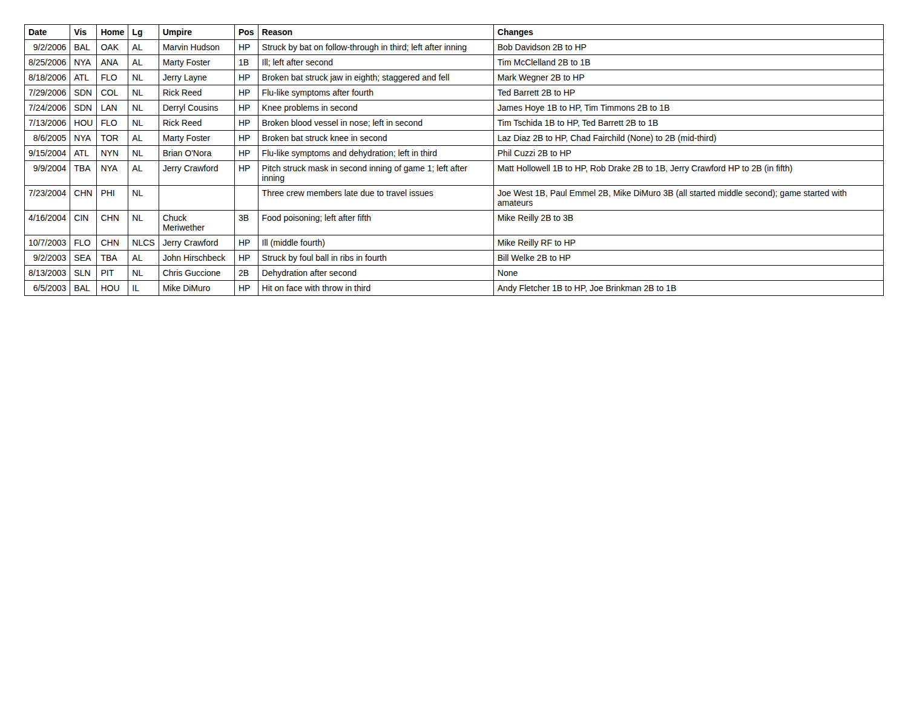| Date | Vis | Home | Lg | Umpire | Pos | Reason | Changes |
| --- | --- | --- | --- | --- | --- | --- | --- |
| 9/2/2006 | BAL | OAK | AL | Marvin Hudson | HP | Struck by bat on follow-through in third; left after inning | Bob Davidson 2B to HP |
| 8/25/2006 | NYA | ANA | AL | Marty Foster | 1B | Ill; left after second | Tim McClelland 2B to 1B |
| 8/18/2006 | ATL | FLO | NL | Jerry Layne | HP | Broken bat struck jaw in eighth; staggered and fell | Mark Wegner 2B to HP |
| 7/29/2006 | SDN | COL | NL | Rick Reed | HP | Flu-like symptoms after fourth | Ted Barrett 2B to HP |
| 7/24/2006 | SDN | LAN | NL | Derryl Cousins | HP | Knee problems in second | James Hoye 1B to HP, Tim Timmons 2B to 1B |
| 7/13/2006 | HOU | FLO | NL | Rick Reed | HP | Broken blood vessel in nose; left in second | Tim Tschida 1B to HP, Ted Barrett 2B to 1B |
| 8/6/2005 | NYA | TOR | AL | Marty Foster | HP | Broken bat struck knee in second | Laz Diaz 2B to HP, Chad Fairchild (None) to 2B (mid-third) |
| 9/15/2004 | ATL | NYN | NL | Brian O'Nora | HP | Flu-like symptoms and dehydration; left in third | Phil Cuzzi 2B to HP |
| 9/9/2004 | TBA | NYA | AL | Jerry Crawford | HP | Pitch struck mask in second inning of game 1; left after inning | Matt Hollowell 1B to HP, Rob Drake 2B to 1B, Jerry Crawford HP to 2B (in fifth) |
| 7/23/2004 | CHN | PHI | NL | | | Three crew members late due to travel issues | Joe West 1B, Paul Emmel 2B, Mike DiMuro 3B (all started middle second); game started with amateurs |
| 4/16/2004 | CIN | CHN | NL | Chuck Meriwether | 3B | Food poisoning; left after fifth | Mike Reilly 2B to 3B |
| 10/7/2003 | FLO | CHN | NLCS | Jerry Crawford | HP | Ill (middle fourth) | Mike Reilly RF to HP |
| 9/2/2003 | SEA | TBA | AL | John Hirschbeck | HP | Struck by foul ball in ribs in fourth | Bill Welke 2B to HP |
| 8/13/2003 | SLN | PIT | NL | Chris Guccione | 2B | Dehydration after second | None |
| 6/5/2003 | BAL | HOU | IL | Mike DiMuro | HP | Hit on face with throw in third | Andy Fletcher 1B to HP, Joe Brinkman 2B to 1B |